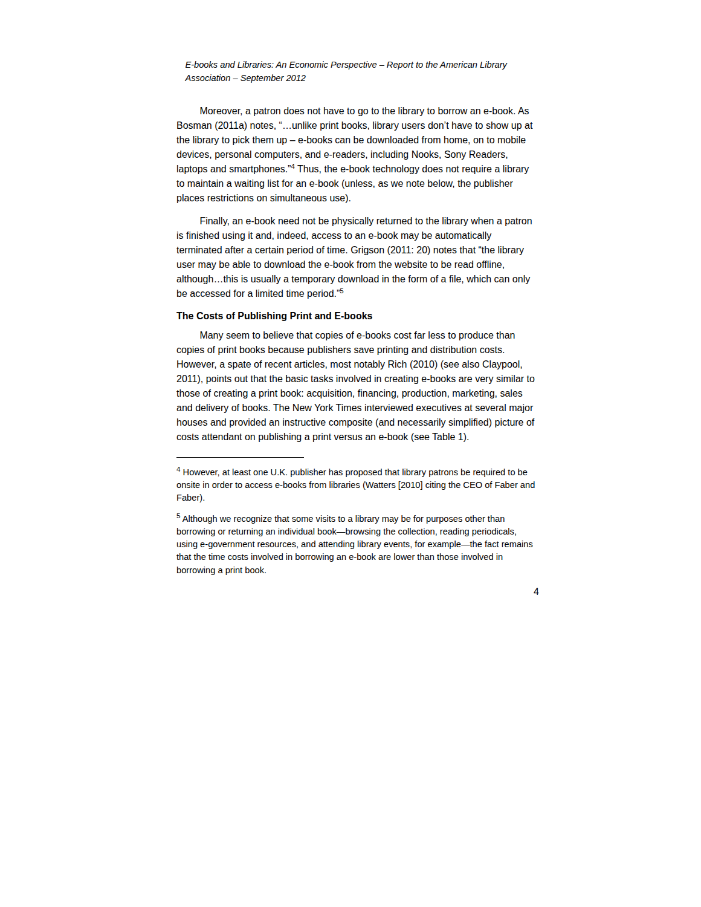E-books and Libraries: An Economic Perspective – Report to the American Library Association – September 2012
Moreover, a patron does not have to go to the library to borrow an e-book. As Bosman (2011a) notes, “…unlike print books, library users don’t have to show up at the library to pick them up – e-books can be downloaded from home, on to mobile devices, personal computers, and e-readers, including Nooks, Sony Readers, laptops and smartphones.”4 Thus, the e-book technology does not require a library to maintain a waiting list for an e-book (unless, as we note below, the publisher places restrictions on simultaneous use).
Finally, an e-book need not be physically returned to the library when a patron is finished using it and, indeed, access to an e-book may be automatically terminated after a certain period of time. Grigson (2011: 20) notes that “the library user may be able to download the e-book from the website to be read offline, although…this is usually a temporary download in the form of a file, which can only be accessed for a limited time period.”5
The Costs of Publishing Print and E-books
Many seem to believe that copies of e-books cost far less to produce than copies of print books because publishers save printing and distribution costs. However, a spate of recent articles, most notably Rich (2010) (see also Claypool, 2011), points out that the basic tasks involved in creating e-books are very similar to those of creating a print book: acquisition, financing, production, marketing, sales and delivery of books. The New York Times interviewed executives at several major houses and provided an instructive composite (and necessarily simplified) picture of costs attendant on publishing a print versus an e-book (see Table 1).
4 However, at least one U.K. publisher has proposed that library patrons be required to be onsite in order to access e-books from libraries (Watters [2010] citing the CEO of Faber and Faber).
5 Although we recognize that some visits to a library may be for purposes other than borrowing or returning an individual book—browsing the collection, reading periodicals, using e-government resources, and attending library events, for example—the fact remains that the time costs involved in borrowing an e-book are lower than those involved in borrowing a print book.
4